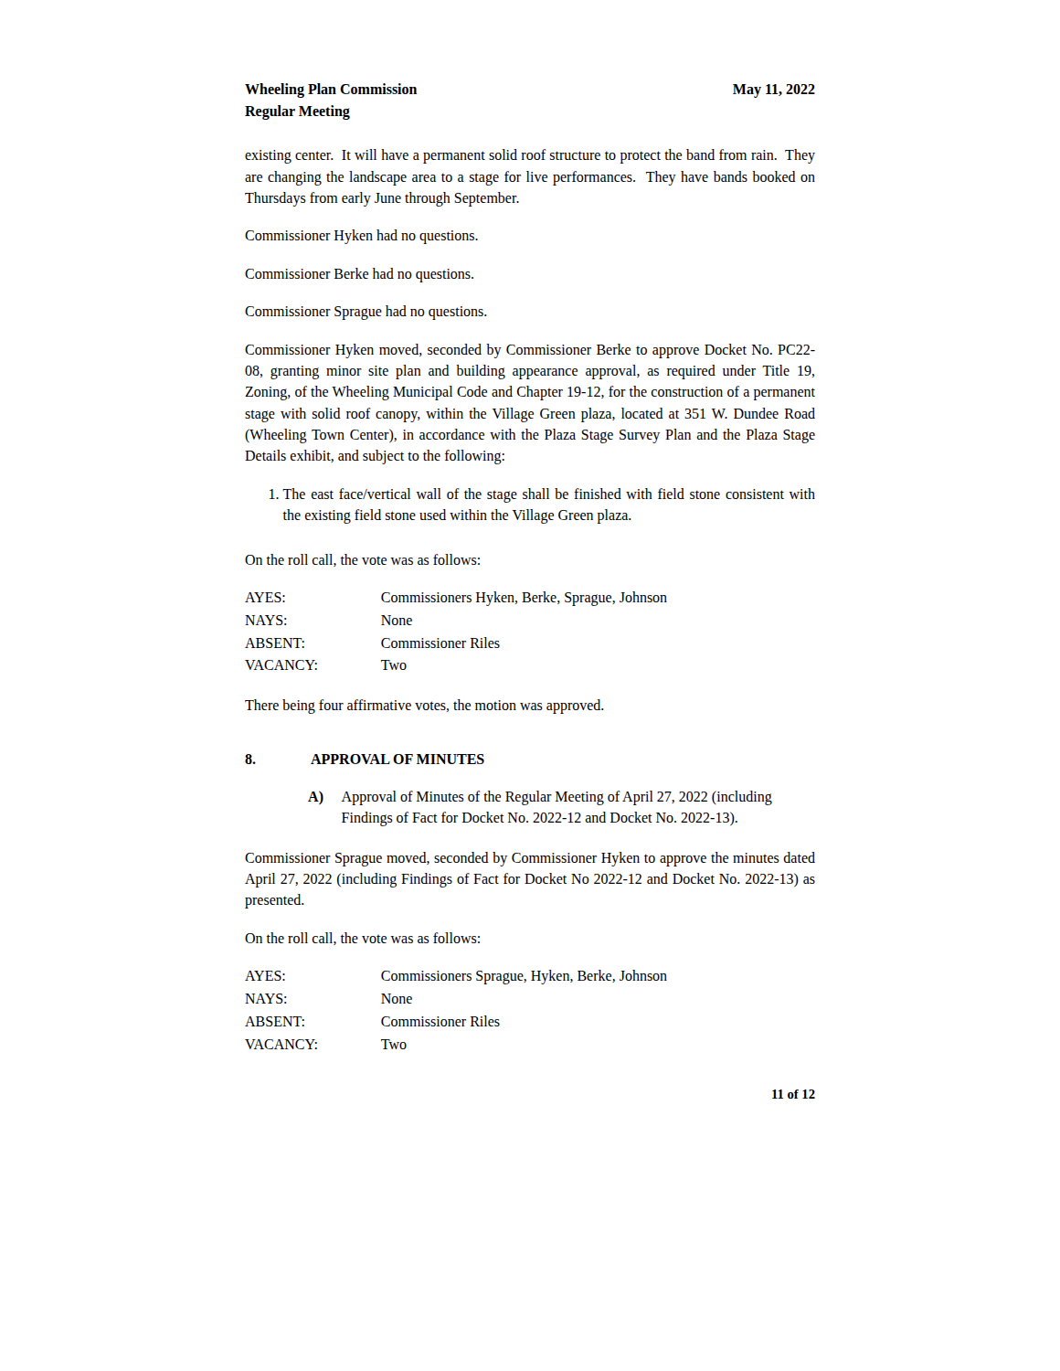Wheeling Plan Commission
May 11, 2022
Regular Meeting
existing center. It will have a permanent solid roof structure to protect the band from rain. They are changing the landscape area to a stage for live performances. They have bands booked on Thursdays from early June through September.
Commissioner Hyken had no questions.
Commissioner Berke had no questions.
Commissioner Sprague had no questions.
Commissioner Hyken moved, seconded by Commissioner Berke to approve Docket No. PC22-08, granting minor site plan and building appearance approval, as required under Title 19, Zoning, of the Wheeling Municipal Code and Chapter 19-12, for the construction of a permanent stage with solid roof canopy, within the Village Green plaza, located at 351 W. Dundee Road (Wheeling Town Center), in accordance with the Plaza Stage Survey Plan and the Plaza Stage Details exhibit, and subject to the following:
The east face/vertical wall of the stage shall be finished with field stone consistent with the existing field stone used within the Village Green plaza.
On the roll call, the vote was as follows:
| AYES: | Commissioners Hyken, Berke, Sprague, Johnson |
| NAYS: | None |
| ABSENT: | Commissioner Riles |
| VACANCY: | Two |
There being four affirmative votes, the motion was approved.
8. APPROVAL OF MINUTES
A) Approval of Minutes of the Regular Meeting of April 27, 2022 (including Findings of Fact for Docket No. 2022-12 and Docket No. 2022-13).
Commissioner Sprague moved, seconded by Commissioner Hyken to approve the minutes dated April 27, 2022 (including Findings of Fact for Docket No 2022-12 and Docket No. 2022-13) as presented.
On the roll call, the vote was as follows:
| AYES: | Commissioners Sprague, Hyken, Berke, Johnson |
| NAYS: | None |
| ABSENT: | Commissioner Riles |
| VACANCY: | Two |
11 of 12